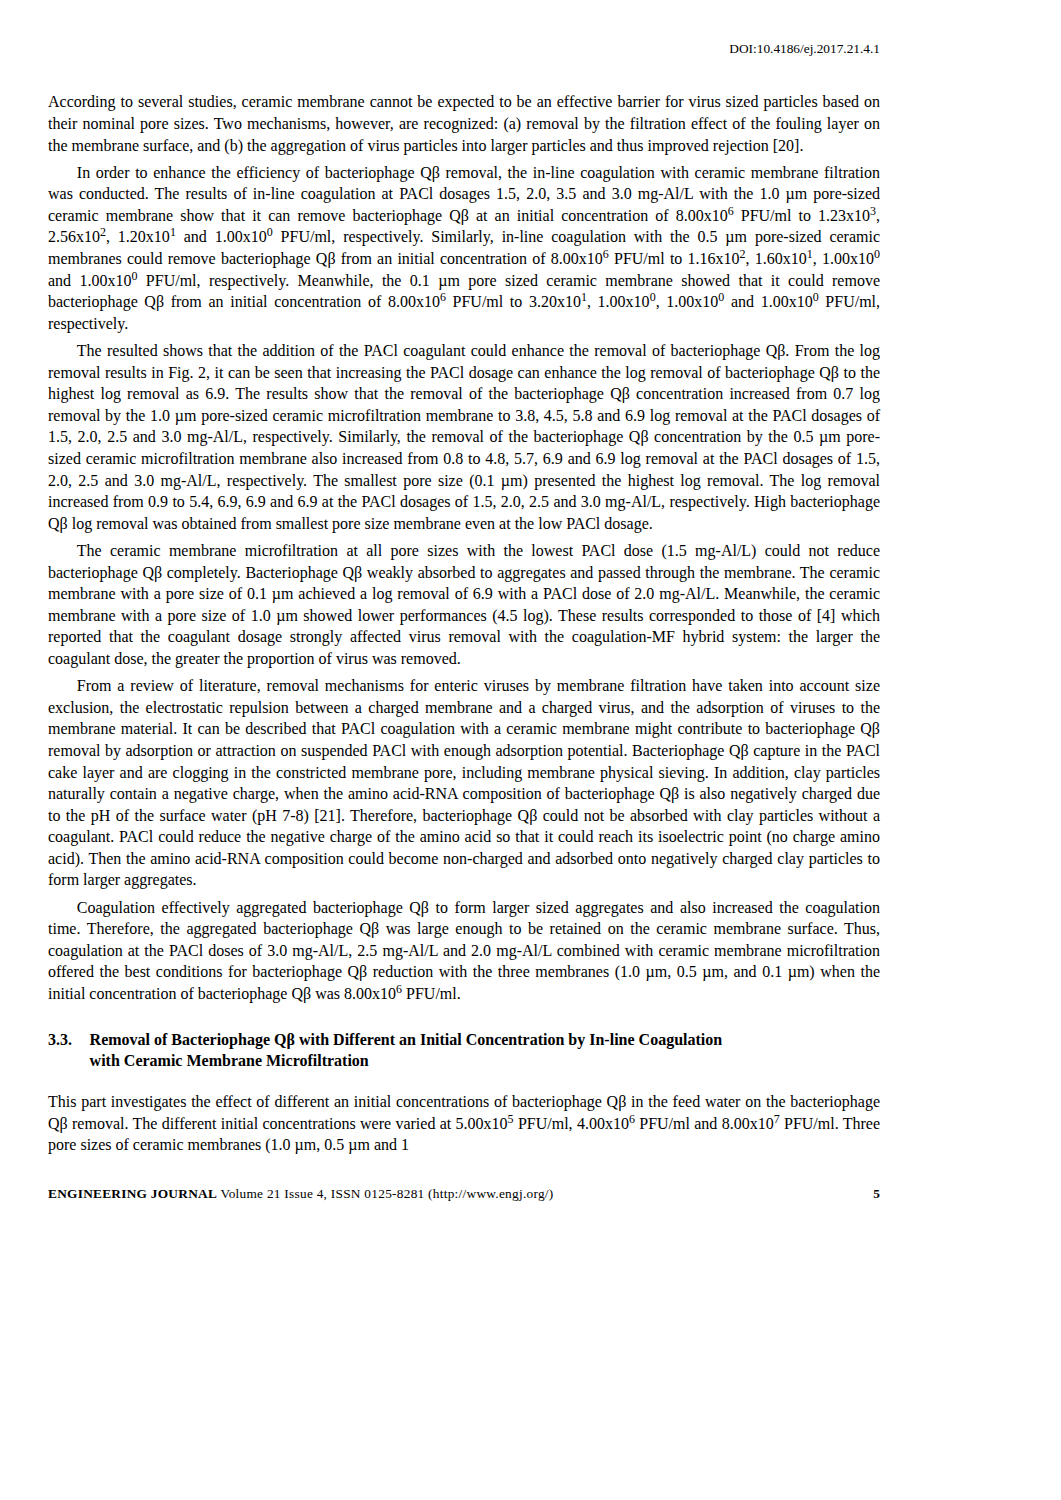DOI:10.4186/ej.2017.21.4.1
According to several studies, ceramic membrane cannot be expected to be an effective barrier for virus sized particles based on their nominal pore sizes. Two mechanisms, however, are recognized: (a) removal by the filtration effect of the fouling layer on the membrane surface, and (b) the aggregation of virus particles into larger particles and thus improved rejection [20].
In order to enhance the efficiency of bacteriophage Qβ removal, the in-line coagulation with ceramic membrane filtration was conducted. The results of in-line coagulation at PACl dosages 1.5, 2.0, 3.5 and 3.0 mg-Al/L with the 1.0 µm pore-sized ceramic membrane show that it can remove bacteriophage Qβ at an initial concentration of 8.00x106 PFU/ml to 1.23x103, 2.56x102, 1.20x101 and 1.00x100 PFU/ml, respectively. Similarly, in-line coagulation with the 0.5 µm pore-sized ceramic membranes could remove bacteriophage Qβ from an initial concentration of 8.00x106 PFU/ml to 1.16x102, 1.60x101, 1.00x100 and 1.00x100 PFU/ml, respectively. Meanwhile, the 0.1 µm pore sized ceramic membrane showed that it could remove bacteriophage Qβ from an initial concentration of 8.00x106 PFU/ml to 3.20x101, 1.00x100, 1.00x100 and 1.00x100 PFU/ml, respectively.
The resulted shows that the addition of the PACl coagulant could enhance the removal of bacteriophage Qβ. From the log removal results in Fig. 2, it can be seen that increasing the PACl dosage can enhance the log removal of bacteriophage Qβ to the highest log removal as 6.9. The results show that the removal of the bacteriophage Qβ concentration increased from 0.7 log removal by the 1.0 µm pore-sized ceramic microfiltration membrane to 3.8, 4.5, 5.8 and 6.9 log removal at the PACl dosages of 1.5, 2.0, 2.5 and 3.0 mg-Al/L, respectively. Similarly, the removal of the bacteriophage Qβ concentration by the 0.5 µm pore-sized ceramic microfiltration membrane also increased from 0.8 to 4.8, 5.7, 6.9 and 6.9 log removal at the PACl dosages of 1.5, 2.0, 2.5 and 3.0 mg-Al/L, respectively. The smallest pore size (0.1 µm) presented the highest log removal. The log removal increased from 0.9 to 5.4, 6.9, 6.9 and 6.9 at the PACl dosages of 1.5, 2.0, 2.5 and 3.0 mg-Al/L, respectively. High bacteriophage Qβ log removal was obtained from smallest pore size membrane even at the low PACl dosage.
The ceramic membrane microfiltration at all pore sizes with the lowest PACl dose (1.5 mg-Al/L) could not reduce bacteriophage Qβ completely. Bacteriophage Qβ weakly absorbed to aggregates and passed through the membrane. The ceramic membrane with a pore size of 0.1 µm achieved a log removal of 6.9 with a PACl dose of 2.0 mg-Al/L. Meanwhile, the ceramic membrane with a pore size of 1.0 µm showed lower performances (4.5 log). These results corresponded to those of [4] which reported that the coagulant dosage strongly affected virus removal with the coagulation-MF hybrid system: the larger the coagulant dose, the greater the proportion of virus was removed.
From a review of literature, removal mechanisms for enteric viruses by membrane filtration have taken into account size exclusion, the electrostatic repulsion between a charged membrane and a charged virus, and the adsorption of viruses to the membrane material. It can be described that PACl coagulation with a ceramic membrane might contribute to bacteriophage Qβ removal by adsorption or attraction on suspended PACl with enough adsorption potential. Bacteriophage Qβ capture in the PACl cake layer and are clogging in the constricted membrane pore, including membrane physical sieving. In addition, clay particles naturally contain a negative charge, when the amino acid-RNA composition of bacteriophage Qβ is also negatively charged due to the pH of the surface water (pH 7-8) [21]. Therefore, bacteriophage Qβ could not be absorbed with clay particles without a coagulant. PACl could reduce the negative charge of the amino acid so that it could reach its isoelectric point (no charge amino acid). Then the amino acid-RNA composition could become non-charged and adsorbed onto negatively charged clay particles to form larger aggregates.
Coagulation effectively aggregated bacteriophage Qβ to form larger sized aggregates and also increased the coagulation time. Therefore, the aggregated bacteriophage Qβ was large enough to be retained on the ceramic membrane surface. Thus, coagulation at the PACl doses of 3.0 mg-Al/L, 2.5 mg-Al/L and 2.0 mg-Al/L combined with ceramic membrane microfiltration offered the best conditions for bacteriophage Qβ reduction with the three membranes (1.0 µm, 0.5 µm, and 0.1 µm) when the initial concentration of bacteriophage Qβ was 8.00x106 PFU/ml.
3.3. Removal of Bacteriophage Qβ with Different an Initial Concentration by In-line Coagulation
with Ceramic Membrane Microfiltration
This part investigates the effect of different an initial concentrations of bacteriophage Qβ in the feed water on the bacteriophage Qβ removal. The different initial concentrations were varied at 5.00x105 PFU/ml, 4.00x106 PFU/ml and 8.00x107 PFU/ml. Three pore sizes of ceramic membranes (1.0 µm, 0.5 µm and 1
ENGINEERING JOURNAL Volume 21 Issue 4, ISSN 0125-8281 (http://www.engj.org/) 5